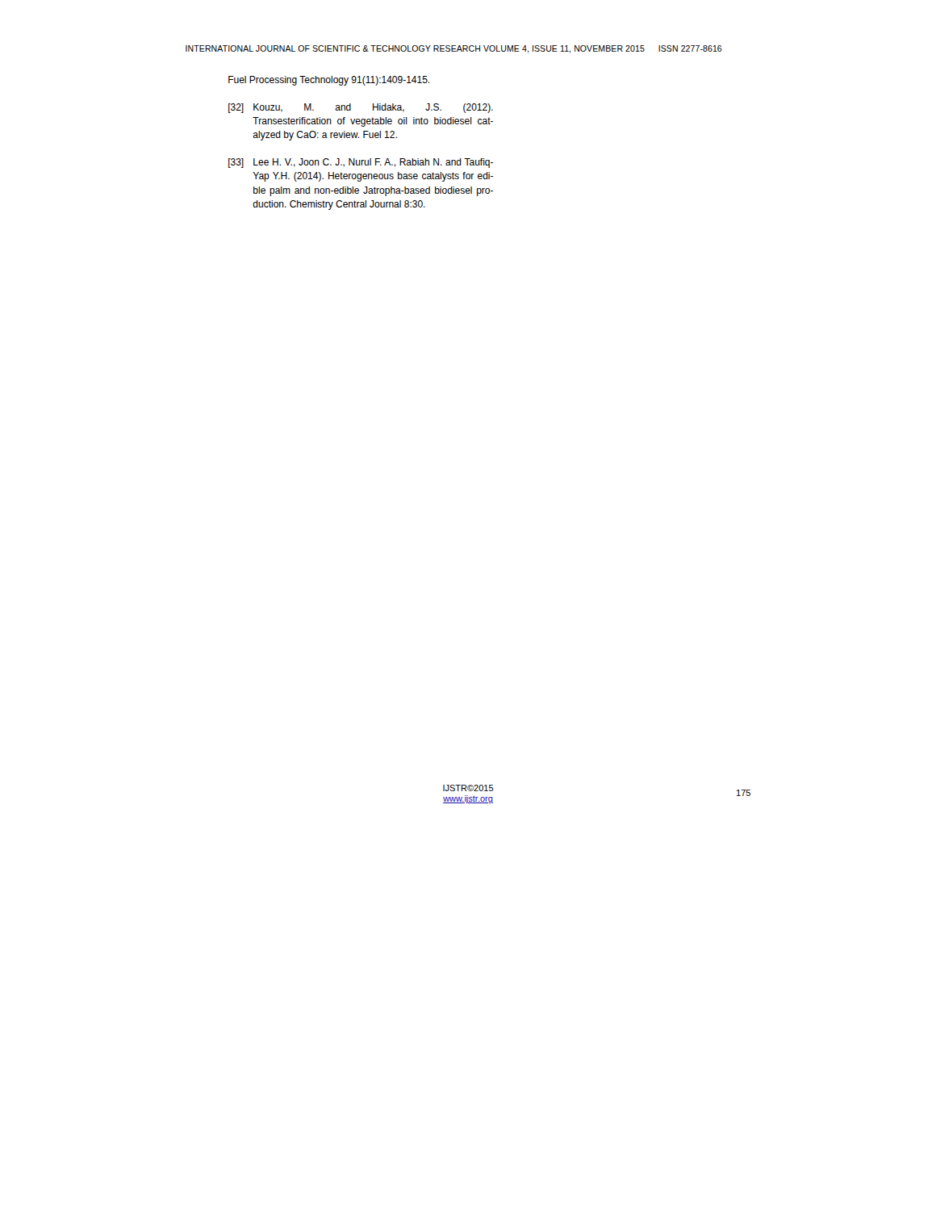INTERNATIONAL JOURNAL OF SCIENTIFIC & TECHNOLOGY RESEARCH VOLUME 4, ISSUE 11, NOVEMBER 2015ISSN 2277-8616
Fuel Processing Technology 91(11):1409-1415.
[32]
Kouzu, M. and Hidaka, J.S. (2012). Transesterification of vegetable oil into biodiesel catalyzed by CaO: a review. Fuel 12.
[33]
Lee H. V., Joon C. J., Nurul F. A., Rabiah N. and Taufiq-Yap Y.H. (2014). Heterogeneous base catalysts for edible palm and non-edible Jatropha-based biodiesel production. Chemistry Central Journal 8:30.
IJSTR©2015
www.ijstr.org
175